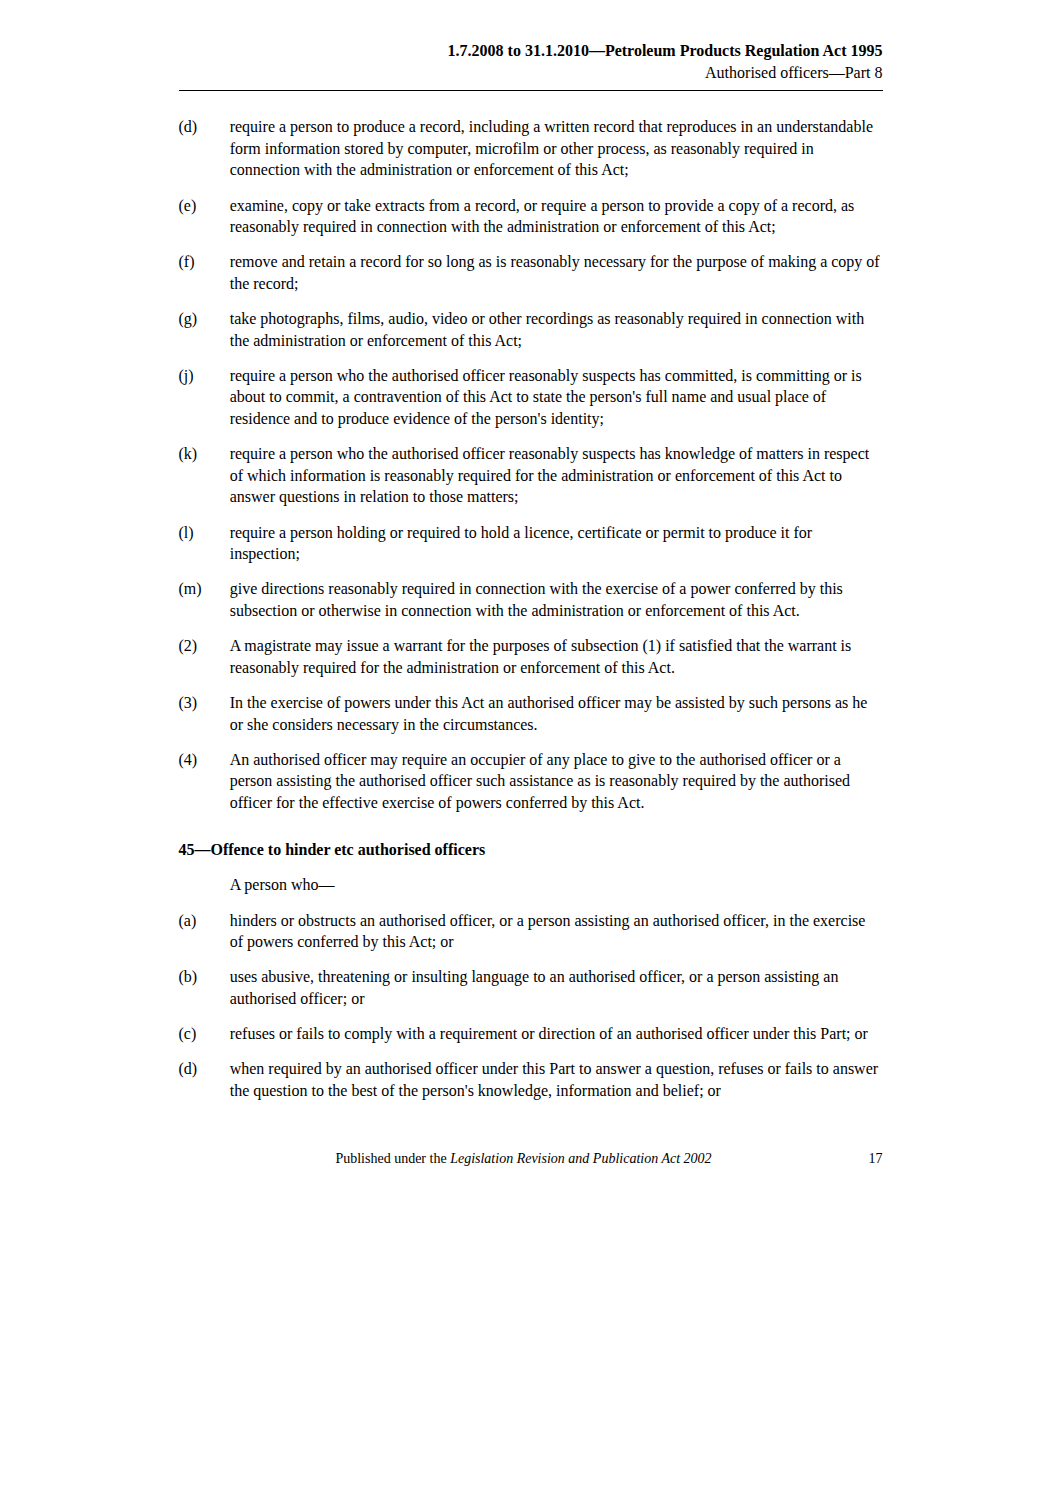1.7.2008 to 31.1.2010—Petroleum Products Regulation Act 1995 Authorised officers—Part 8
(d) require a person to produce a record, including a written record that reproduces in an understandable form information stored by computer, microfilm or other process, as reasonably required in connection with the administration or enforcement of this Act;
(e) examine, copy or take extracts from a record, or require a person to provide a copy of a record, as reasonably required in connection with the administration or enforcement of this Act;
(f) remove and retain a record for so long as is reasonably necessary for the purpose of making a copy of the record;
(g) take photographs, films, audio, video or other recordings as reasonably required in connection with the administration or enforcement of this Act;
(j) require a person who the authorised officer reasonably suspects has committed, is committing or is about to commit, a contravention of this Act to state the person's full name and usual place of residence and to produce evidence of the person's identity;
(k) require a person who the authorised officer reasonably suspects has knowledge of matters in respect of which information is reasonably required for the administration or enforcement of this Act to answer questions in relation to those matters;
(l) require a person holding or required to hold a licence, certificate or permit to produce it for inspection;
(m) give directions reasonably required in connection with the exercise of a power conferred by this subsection or otherwise in connection with the administration or enforcement of this Act.
(2) A magistrate may issue a warrant for the purposes of subsection (1) if satisfied that the warrant is reasonably required for the administration or enforcement of this Act.
(3) In the exercise of powers under this Act an authorised officer may be assisted by such persons as he or she considers necessary in the circumstances.
(4) An authorised officer may require an occupier of any place to give to the authorised officer or a person assisting the authorised officer such assistance as is reasonably required by the authorised officer for the effective exercise of powers conferred by this Act.
45—Offence to hinder etc authorised officers
A person who—
(a) hinders or obstructs an authorised officer, or a person assisting an authorised officer, in the exercise of powers conferred by this Act; or
(b) uses abusive, threatening or insulting language to an authorised officer, or a person assisting an authorised officer; or
(c) refuses or fails to comply with a requirement or direction of an authorised officer under this Part; or
(d) when required by an authorised officer under this Part to answer a question, refuses or fails to answer the question to the best of the person's knowledge, information and belief; or
Published under the Legislation Revision and Publication Act 2002 17